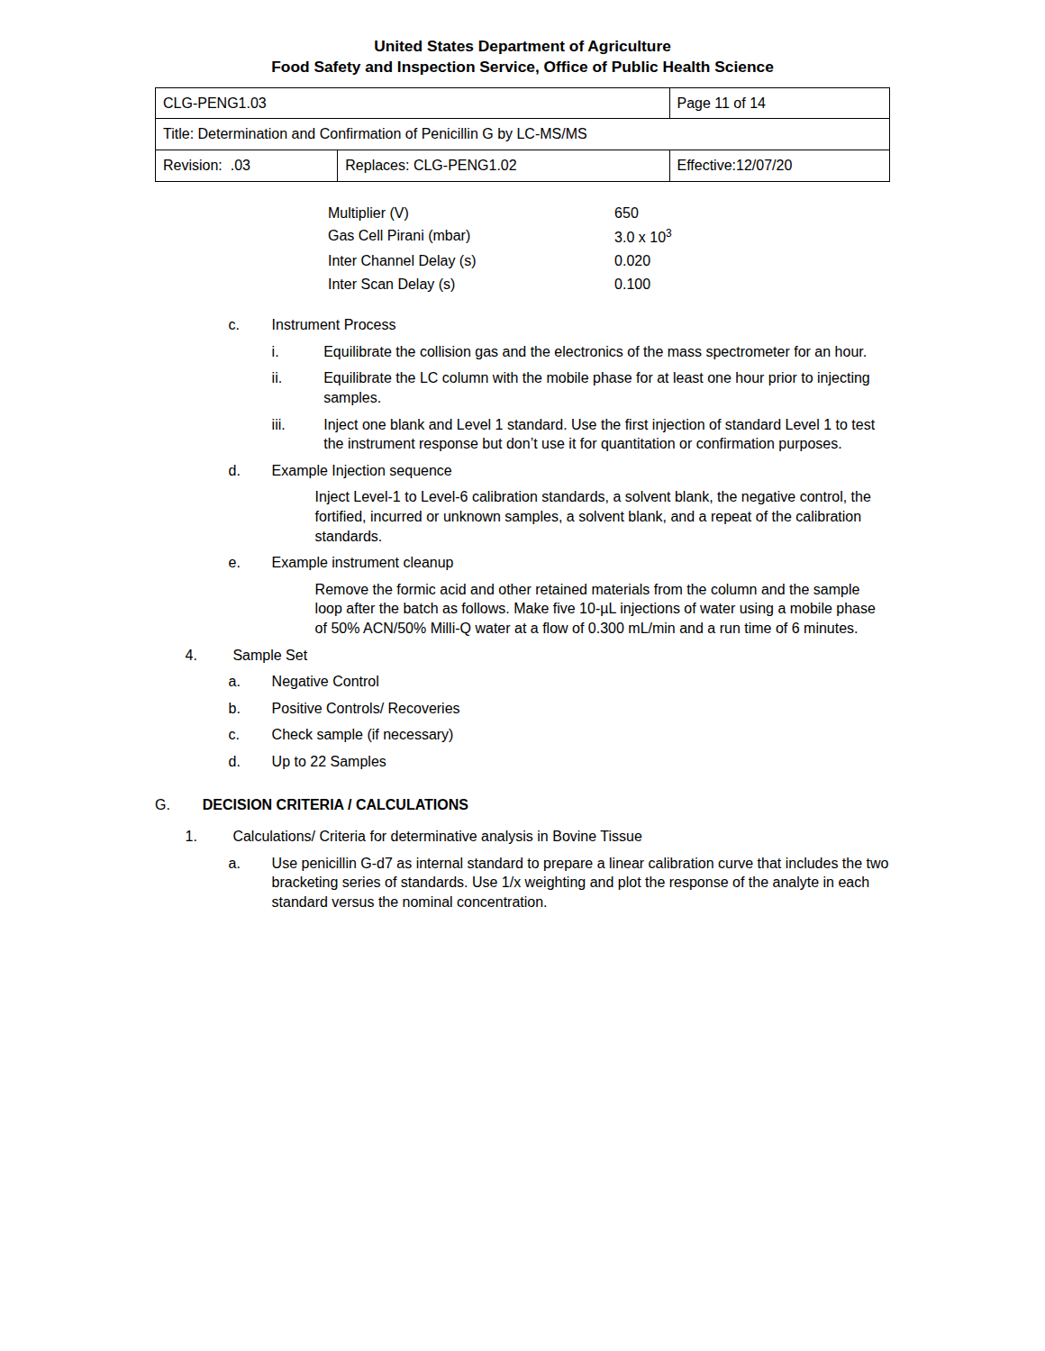United States Department of Agriculture
Food Safety and Inspection Service, Office of Public Health Science
| CLG-PENG1.03 | Page 11 of 14 |
| Title: Determination and Confirmation of Penicillin G by LC-MS/MS |
| Revision: .03 | Replaces: CLG-PENG1.02 | Effective:12/07/20 |
| Multiplier (V) | 650 |
| Gas Cell Pirani (mbar) | 3.0 x 10 3 |
| Inter Channel Delay (s) | 0.020 |
| Inter Scan Delay (s) | 0.100 |
c.
Instrument Process
i.
Equilibrate the collision gas and the electronics of the mass spectrometer for an hour.
ii.
Equilibrate the LC column with the mobile phase for at least one hour prior to injecting samples.
iii.
Inject one blank and Level 1 standard. Use the first injection of standard Level 1 to test the instrument response but don’t use it for quantitation or confirmation purposes.
d.
Example Injection sequence
Inject Level-1 to Level-6 calibration standards, a solvent blank, the negative control, the fortified, incurred or unknown samples, a solvent blank, and a repeat of the calibration standards.
e.
Example instrument cleanup
Remove the formic acid and other retained materials from the column and the sample loop after the batch as follows. Make five 10-µL injections of water using a mobile phase of 50% ACN/50% Milli-Q water at a flow of 0.300 mL/min and a run time of 6 minutes.
4.
Sample Set
a.
Negative Control
b.
Positive Controls/ Recoveries
c.
Check sample (if necessary)
d.
Up to 22 Samples
G.
DECISION CRITERIA / CALCULATIONS
1.
Calculations/ Criteria for determinative analysis in Bovine Tissue
a.
Use penicillin G-d7 as internal standard to prepare a linear calibration curve that includes the two bracketing series of standards. Use 1/x weighting and plot the response of the analyte in each standard versus the nominal concentration.